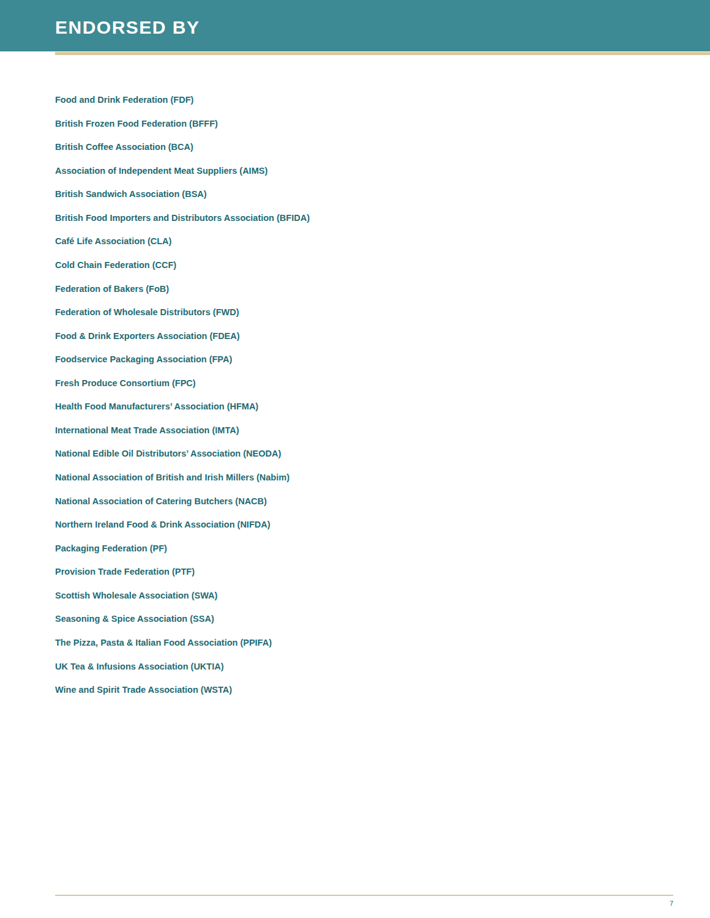ENDORSED BY
Food and Drink Federation (FDF)
British Frozen Food Federation (BFFF)
British Coffee Association (BCA)
Association of Independent Meat Suppliers (AIMS)
British Sandwich Association (BSA)
British Food Importers and Distributors Association (BFIDA)
Café Life Association (CLA)
Cold Chain Federation (CCF)
Federation of Bakers (FoB)
Federation of Wholesale Distributors (FWD)
Food & Drink Exporters Association (FDEA)
Foodservice Packaging Association (FPA)
Fresh Produce Consortium (FPC)
Health Food Manufacturers’ Association (HFMA)
International Meat Trade Association (IMTA)
National Edible Oil Distributors’ Association (NEODA)
National Association of British and Irish Millers (Nabim)
National Association of Catering Butchers (NACB)
Northern Ireland Food & Drink Association (NIFDA)
Packaging Federation (PF)
Provision Trade Federation (PTF)
Scottish Wholesale Association (SWA)
Seasoning & Spice Association (SSA)
The Pizza, Pasta & Italian Food Association (PPIFA)
UK Tea & Infusions Association (UKTIA)
Wine and Spirit Trade Association (WSTA)
7